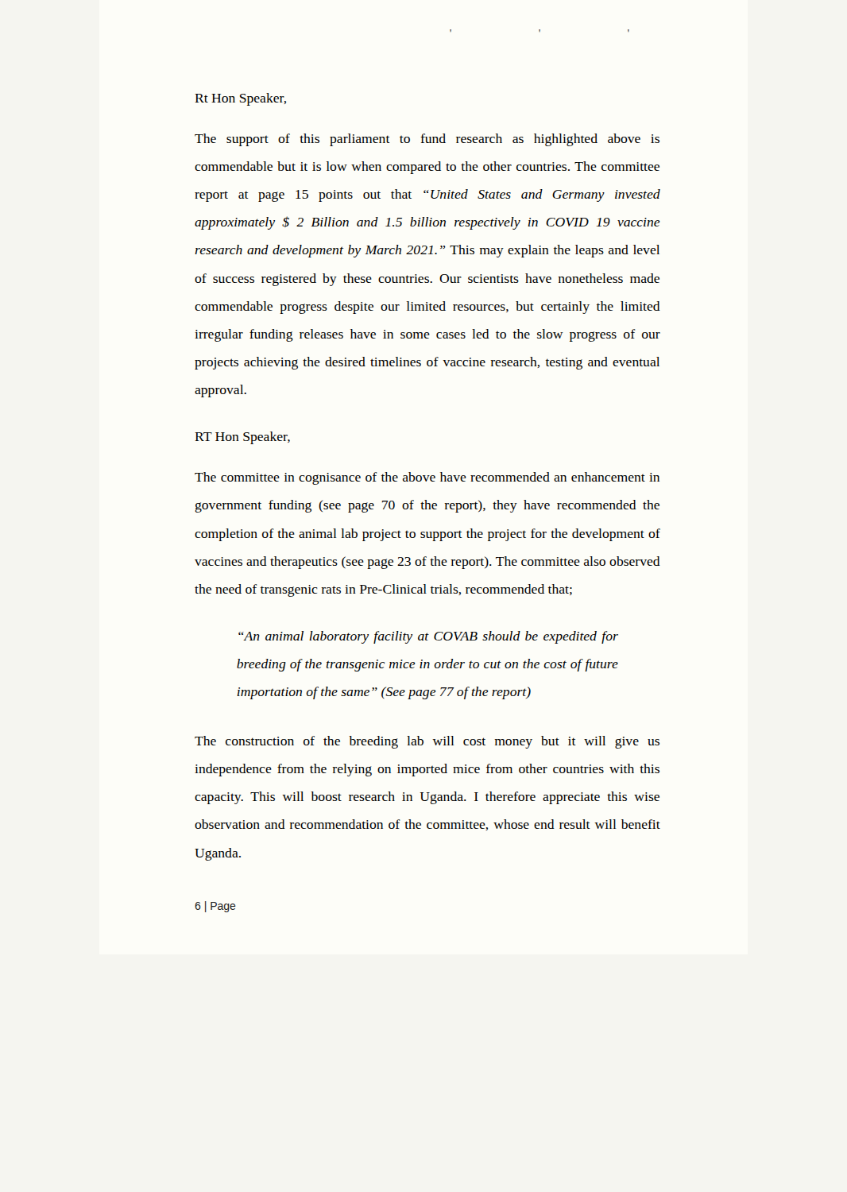' ' '
Rt Hon Speaker,
The support of this parliament to fund research as highlighted above is commendable but it is low when compared to the other countries. The committee report at page 15 points out that “United States and Germany invested approximately $ 2 Billion and 1.5 billion respectively in COVID 19 vaccine research and development by March 2021.” This may explain the leaps and level of success registered by these countries. Our scientists have nonetheless made commendable progress despite our limited resources, but certainly the limited irregular funding releases have in some cases led to the slow progress of our projects achieving the desired timelines of vaccine research, testing and eventual approval.
RT Hon Speaker,
The committee in cognisance of the above have recommended an enhancement in government funding (see page 70 of the report), they have recommended the completion of the animal lab project to support the project for the development of vaccines and therapeutics (see page 23 of the report). The committee also observed the need of transgenic rats in Pre-Clinical trials, recommended that;
“An animal laboratory facility at COVAB should be expedited for breeding of the transgenic mice in order to cut on the cost of future importation of the same” (See page 77 of the report)
The construction of the breeding lab will cost money but it will give us independence from the relying on imported mice from other countries with this capacity. This will boost research in Uganda. I therefore appreciate this wise observation and recommendation of the committee, whose end result will benefit Uganda.
6 | Page